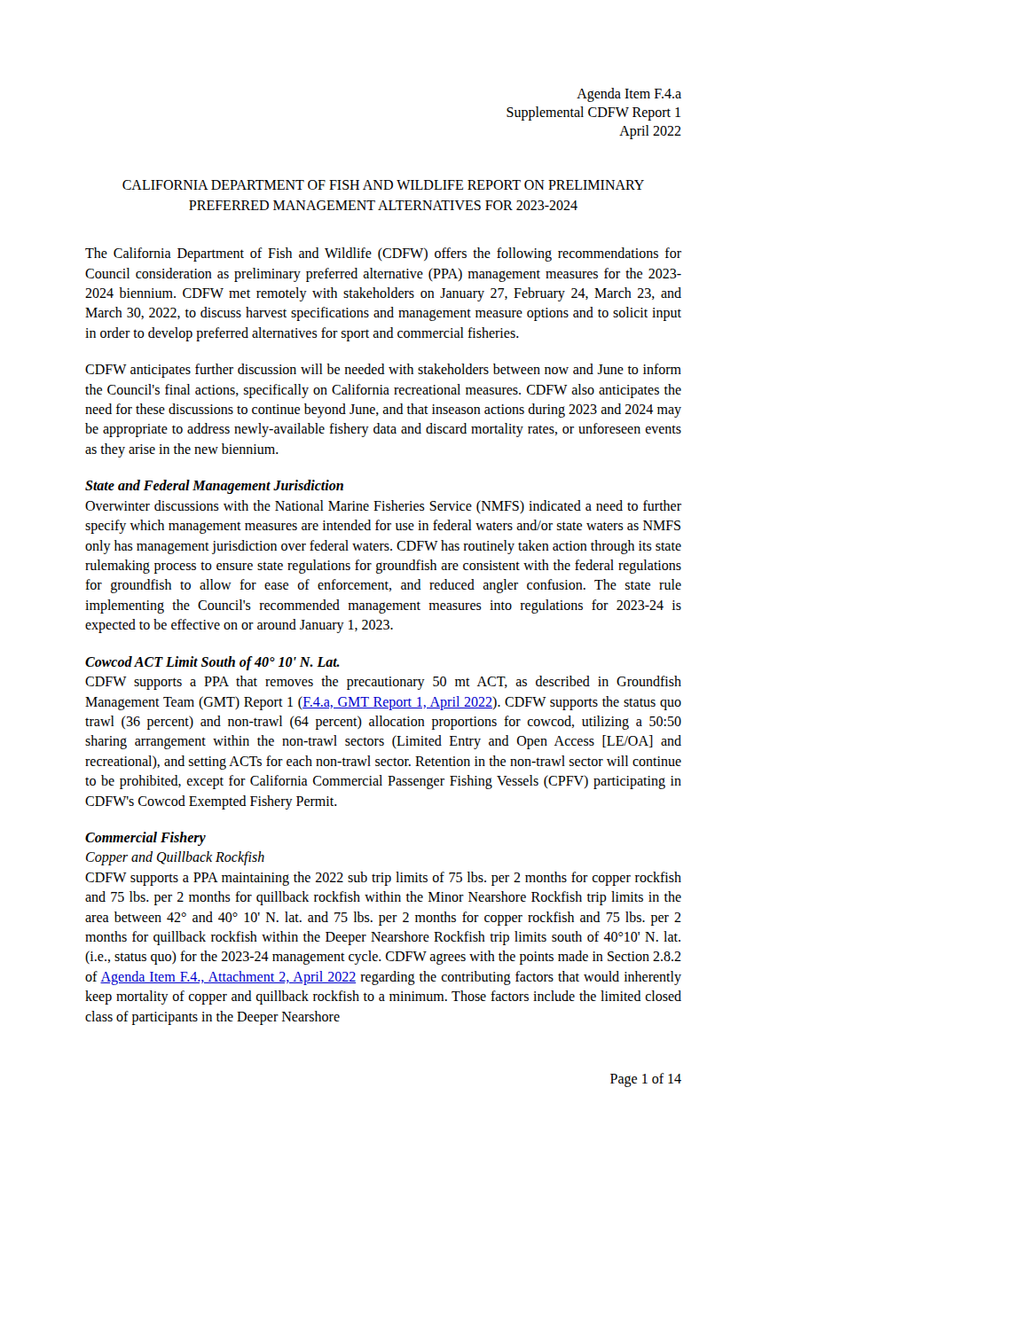Agenda Item F.4.a
Supplemental CDFW Report 1
April 2022
CALIFORNIA DEPARTMENT OF FISH AND WILDLIFE REPORT ON PRELIMINARY
PREFERRED MANAGEMENT ALTERNATIVES FOR 2023-2024
The California Department of Fish and Wildlife (CDFW) offers the following recommendations for Council consideration as preliminary preferred alternative (PPA) management measures for the 2023-2024 biennium. CDFW met remotely with stakeholders on January 27, February 24, March 23, and March 30, 2022, to discuss harvest specifications and management measure options and to solicit input in order to develop preferred alternatives for sport and commercial fisheries.
CDFW anticipates further discussion will be needed with stakeholders between now and June to inform the Council's final actions, specifically on California recreational measures. CDFW also anticipates the need for these discussions to continue beyond June, and that inseason actions during 2023 and 2024 may be appropriate to address newly-available fishery data and discard mortality rates, or unforeseen events as they arise in the new biennium.
State and Federal Management Jurisdiction
Overwinter discussions with the National Marine Fisheries Service (NMFS) indicated a need to further specify which management measures are intended for use in federal waters and/or state waters as NMFS only has management jurisdiction over federal waters. CDFW has routinely taken action through its state rulemaking process to ensure state regulations for groundfish are consistent with the federal regulations for groundfish to allow for ease of enforcement, and reduced angler confusion. The state rule implementing the Council's recommended management measures into regulations for 2023-24 is expected to be effective on or around January 1, 2023.
Cowcod ACT Limit South of 40° 10' N. Lat.
CDFW supports a PPA that removes the precautionary 50 mt ACT, as described in Groundfish Management Team (GMT) Report 1 (F.4.a, GMT Report 1, April 2022). CDFW supports the status quo trawl (36 percent) and non-trawl (64 percent) allocation proportions for cowcod, utilizing a 50:50 sharing arrangement within the non-trawl sectors (Limited Entry and Open Access [LE/OA] and recreational), and setting ACTs for each non-trawl sector. Retention in the non-trawl sector will continue to be prohibited, except for California Commercial Passenger Fishing Vessels (CPFV) participating in CDFW's Cowcod Exempted Fishery Permit.
Commercial Fishery
Copper and Quillback Rockfish
CDFW supports a PPA maintaining the 2022 sub trip limits of 75 lbs. per 2 months for copper rockfish and 75 lbs. per 2 months for quillback rockfish within the Minor Nearshore Rockfish trip limits in the area between 42° and 40° 10' N. lat. and 75 lbs. per 2 months for copper rockfish and 75 lbs. per 2 months for quillback rockfish within the Deeper Nearshore Rockfish trip limits south of 40°10' N. lat. (i.e., status quo) for the 2023-24 management cycle. CDFW agrees with the points made in Section 2.8.2 of Agenda Item F.4., Attachment 2, April 2022 regarding the contributing factors that would inherently keep mortality of copper and quillback rockfish to a minimum. Those factors include the limited closed class of participants in the Deeper Nearshore
Page 1 of 14